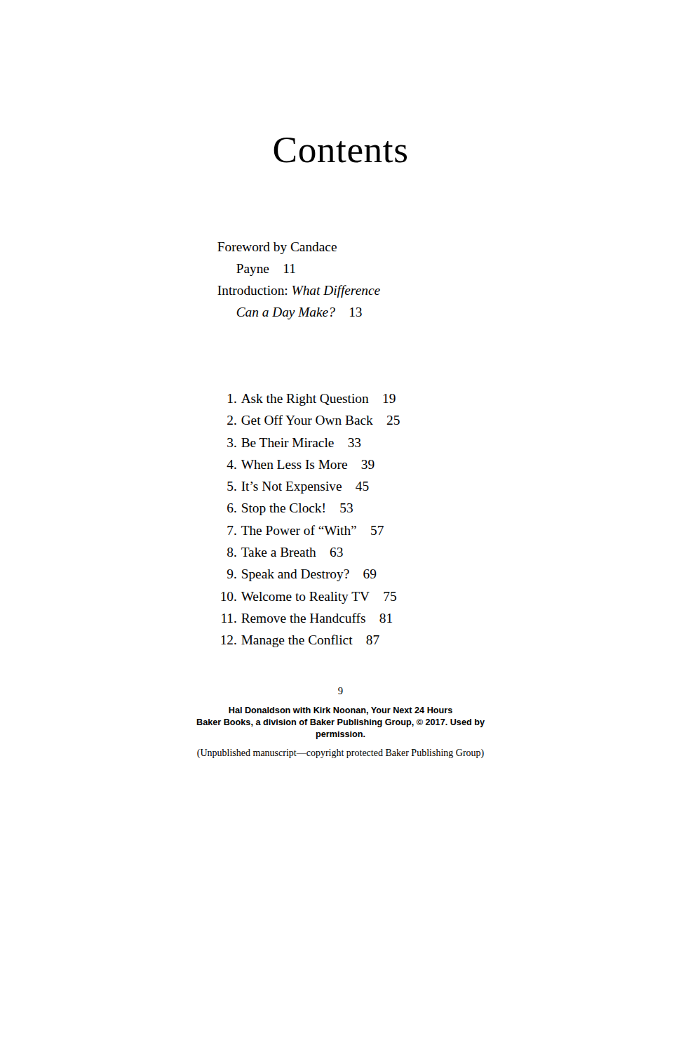Contents
Foreword by Candace
Payne 11
Introduction: What Difference
Can a Day Make? 13
1. Ask the Right Question 19
2. Get Off Your Own Back 25
3. Be Their Miracle 33
4. When Less Is More 39
5. It’s Not Expensive 45
6. Stop the Clock! 53
7. The Power of “With” 57
8. Take a Breath 63
9. Speak and Destroy? 69
10. Welcome to Reality TV 75
11. Remove the Handcuffs 81
12. Manage the Conflict 87
9
Hal Donaldson with Kirk Noonan, Your Next 24 Hours
Baker Books, a division of Baker Publishing Group, © 2017. Used by permission.
(Unpublished manuscript—copyright protected Baker Publishing Group)